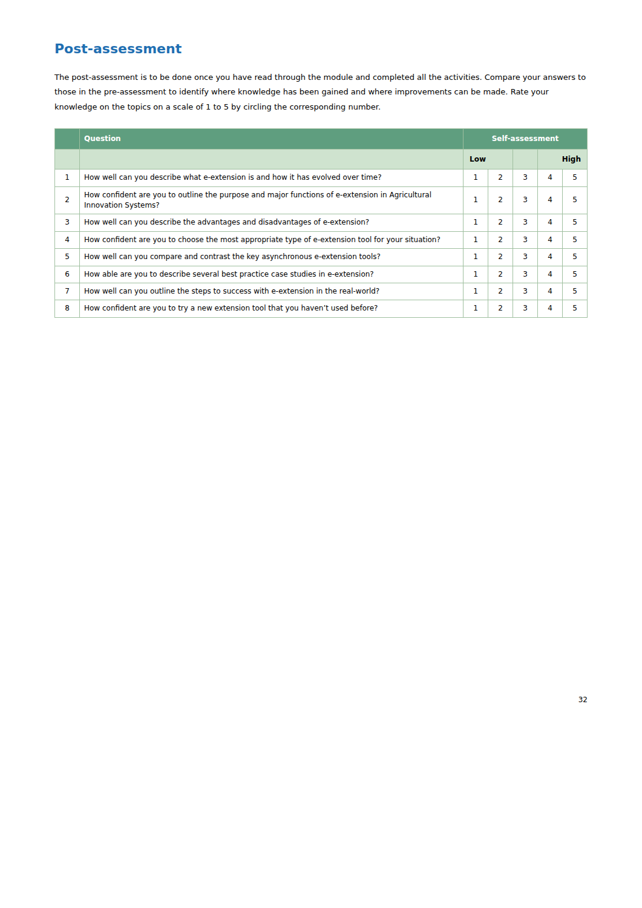Post-assessment
The post-assessment is to be done once you have read through the module and completed all the activities. Compare your answers to those in the pre-assessment to identify where knowledge has been gained and where improvements can be made. Rate your knowledge on the topics on a scale of 1 to 5 by circling the corresponding number.
| | Question | Self-assessment |
| | | Low | | High |
| 1 | How well can you describe what e-extension is and how it has evolved over time? | 1 | 2 | 3 | 4 | 5 |
| 2 | How confident are you to outline the purpose and major functions of e-extension in Agricultural Innovation Systems? | 1 | 2 | 3 | 4 | 5 |
| 3 | How well can you describe the advantages and disadvantages of e-extension? | 1 | 2 | 3 | 4 | 5 |
| 4 | How confident are you to choose the most appropriate type of e-extension tool for your situation? | 1 | 2 | 3 | 4 | 5 |
| 5 | How well can you compare and contrast the key asynchronous e-extension tools? | 1 | 2 | 3 | 4 | 5 |
| 6 | How able are you to describe several best practice case studies in e-extension? | 1 | 2 | 3 | 4 | 5 |
| 7 | How well can you outline the steps to success with e-extension in the real-world? | 1 | 2 | 3 | 4 | 5 |
| 8 | How confident are you to try a new extension tool that you haven’t used before? | 1 | 2 | 3 | 4 | 5 |
32